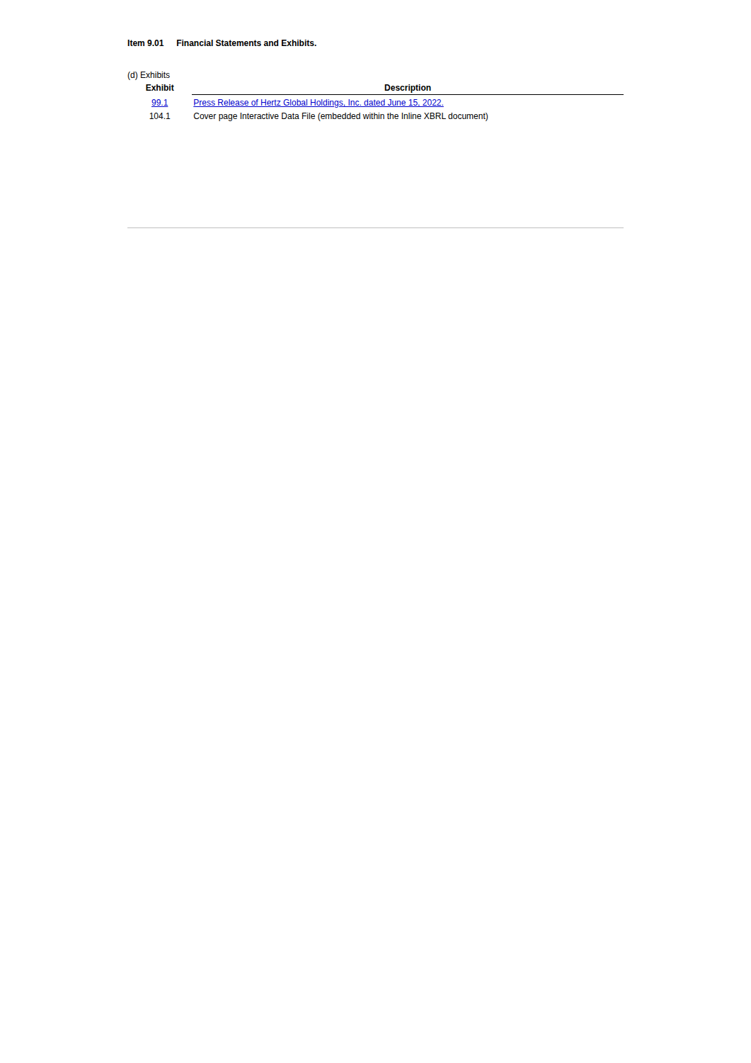Item 9.01 Financial Statements and Exhibits.
(d) Exhibits
| Exhibit | Description |
| --- | --- |
| 99.1 | Press Release of Hertz Global Holdings, Inc. dated June 15, 2022. |
| 104.1 | Cover page Interactive Data File (embedded within the Inline XBRL document) |